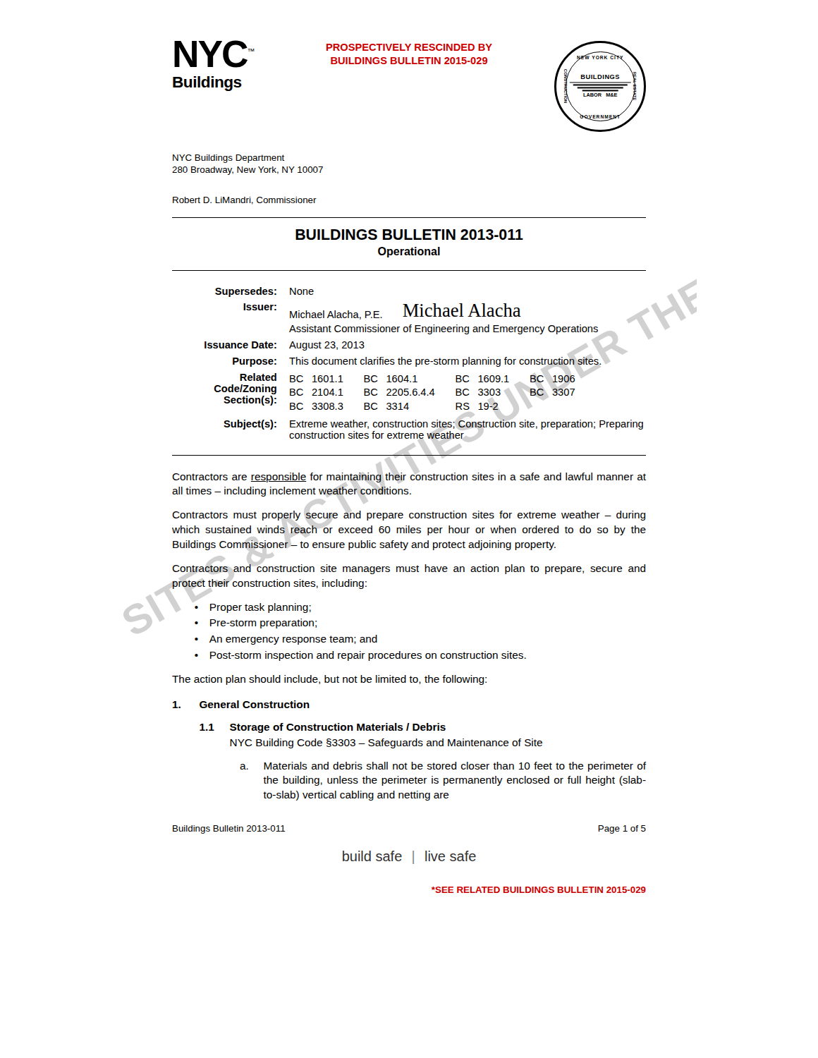ONLY FOR SITES & ACTIVITIES UNDER THE 08 CODE*
NYC™
Buildings
PROSPECTIVELY RESCINDED BY
BUILDINGS BULLETIN 2015-029
NEW YORK CITY
CONSTRUCTION
REAL ESTATE
BUILDINGS LABOR M&E
GOVERNMENT
NYC Buildings Department
280 Broadway, New York, NY 10007
Robert D. LiMandri, Commissioner
BUILDINGS BULLETIN 2013-011
Operational
| Supersedes: | None |
| Issuer: | Michael Alacha, P.E. Michael Alacha Assistant Commissioner of Engineering and Emergency Operations |
| Issuance Date: | August 23, 2013 |
| Purpose: | This document clarifies the pre-storm planning for construction sites. |
| Related Code/Zoning Section(s): | / BC / 1601.1 / BC / 1604.1 / BC / 1609.1 / BC / 1906 / / BC / 2104.1 / BC / 2205.6.4.4 / BC / 3303 / BC / 3307 / / BC / 3308.3 / BC / 3314 / RS / 19-2 / / / |
| Subject(s): | Extreme weather, construction sites; Construction site, preparation; Preparing construction sites for extreme weather |
Contractors are responsible for maintaining their construction sites in a safe and lawful manner at all times – including inclement weather conditions.
Contractors must properly secure and prepare construction sites for extreme weather – during which sustained winds reach or exceed 60 miles per hour or when ordered to do so by the Buildings Commissioner – to ensure public safety and protect adjoining property.
Contractors and construction site managers must have an action plan to prepare, secure and protect their construction sites, including:
Proper task planning;
Pre-storm preparation;
An emergency response team; and
Post-storm inspection and repair procedures on construction sites.
The action plan should include, but not be limited to, the following:
1. General Construction
1.1 Storage of Construction Materials / Debris
NYC Building Code §3303 – Safeguards and Maintenance of Site
Materials and debris shall not be stored closer than 10 feet to the perimeter of the building, unless the perimeter is permanently enclosed or full height (slab-to-slab) vertical cabling and netting are
Buildings Bulletin 2013-011 Page 1 of 5
build safe | live safe
*SEE RELATED BUILDINGS BULLETIN 2015-029